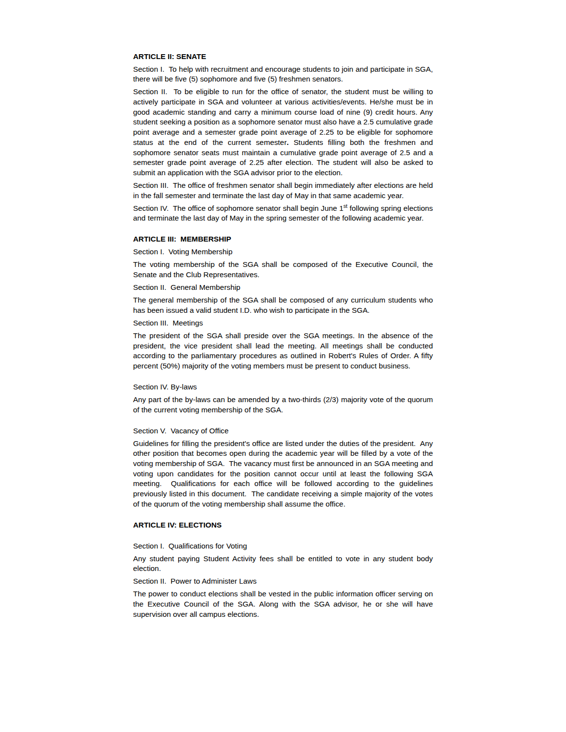ARTICLE II: SENATE
Section I. To help with recruitment and encourage students to join and participate in SGA, there will be five (5) sophomore and five (5) freshmen senators.
Section II. To be eligible to run for the office of senator, the student must be willing to actively participate in SGA and volunteer at various activities/events. He/she must be in good academic standing and carry a minimum course load of nine (9) credit hours. Any student seeking a position as a sophomore senator must also have a 2.5 cumulative grade point average and a semester grade point average of 2.25 to be eligible for sophomore status at the end of the current semester. Students filling both the freshmen and sophomore senator seats must maintain a cumulative grade point average of 2.5 and a semester grade point average of 2.25 after election. The student will also be asked to submit an application with the SGA advisor prior to the election.
Section III. The office of freshmen senator shall begin immediately after elections are held in the fall semester and terminate the last day of May in that same academic year.
Section IV. The office of sophomore senator shall begin June 1st following spring elections and terminate the last day of May in the spring semester of the following academic year.
ARTICLE III: MEMBERSHIP
Section I. Voting Membership
The voting membership of the SGA shall be composed of the Executive Council, the Senate and the Club Representatives.
Section II. General Membership
The general membership of the SGA shall be composed of any curriculum students who has been issued a valid student I.D. who wish to participate in the SGA.
Section III. Meetings
The president of the SGA shall preside over the SGA meetings. In the absence of the president, the vice president shall lead the meeting. All meetings shall be conducted according to the parliamentary procedures as outlined in Robert's Rules of Order. A fifty percent (50%) majority of the voting members must be present to conduct business.
Section IV. By-laws
Any part of the by-laws can be amended by a two-thirds (2/3) majority vote of the quorum of the current voting membership of the SGA.
Section V. Vacancy of Office
Guidelines for filling the president's office are listed under the duties of the president. Any other position that becomes open during the academic year will be filled by a vote of the voting membership of SGA. The vacancy must first be announced in an SGA meeting and voting upon candidates for the position cannot occur until at least the following SGA meeting. Qualifications for each office will be followed according to the guidelines previously listed in this document. The candidate receiving a simple majority of the votes of the quorum of the voting membership shall assume the office.
ARTICLE IV: ELECTIONS
Section I. Qualifications for Voting
Any student paying Student Activity fees shall be entitled to vote in any student body election.
Section II. Power to Administer Laws
The power to conduct elections shall be vested in the public information officer serving on the Executive Council of the SGA. Along with the SGA advisor, he or she will have supervision over all campus elections.